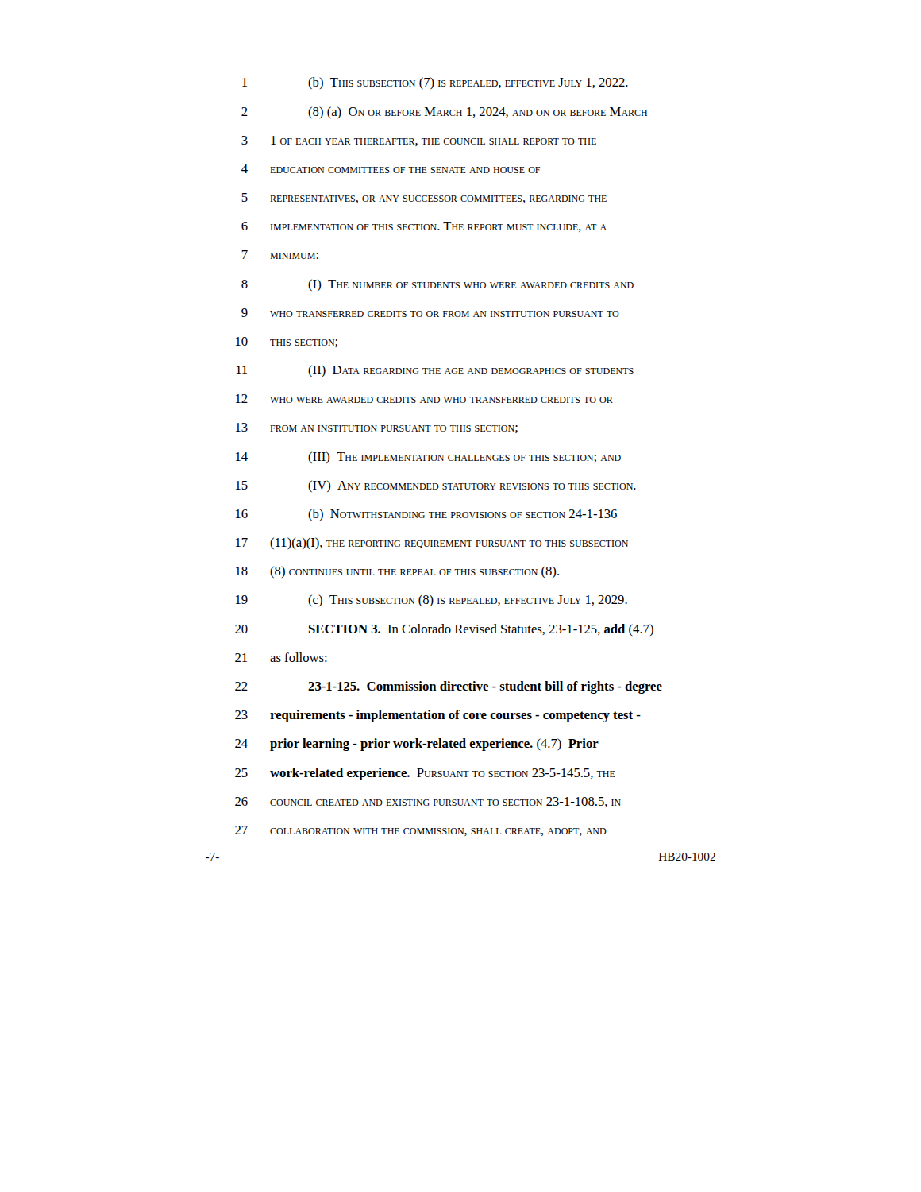| 1 | (b) This subsection (7) is repealed, effective July 1, 2022. |
| 2 | (8) (a) On or before March 1, 2024, and on or before March |
| 3 | 1 of each year thereafter, the council shall report to the |
| 4 | education committees of the senate and house of |
| 5 | representatives, or any successor committees, regarding the |
| 6 | implementation of this section. The report must include, at a |
| 7 | minimum: |
| 8 | (I) The number of students who were awarded credits and |
| 9 | who transferred credits to or from an institution pursuant to |
| 10 | this section; |
| 11 | (II) Data regarding the age and demographics of students |
| 12 | who were awarded credits and who transferred credits to or |
| 13 | from an institution pursuant to this section; |
| 14 | (III) The implementation challenges of this section; and |
| 15 | (IV) Any recommended statutory revisions to this section. |
| 16 | (b) Notwithstanding the provisions of section 24-1-136 |
| 17 | (11)(a)(I), the reporting requirement pursuant to this subsection |
| 18 | (8) continues until the repeal of this subsection (8). |
| 19 | (c) This subsection (8) is repealed, effective July 1, 2029. |
| 20 | SECTION 3. In Colorado Revised Statutes, 23-1-125, add (4.7) |
| 21 | as follows: |
| 22 | 23-1-125. Commission directive - student bill of rights - degree |
| 23 | requirements - implementation of core courses - competency test - |
| 24 | prior learning - prior work-related experience. (4.7) Prior |
| 25 | work-related experience. Pursuant to section 23-5-145.5, the |
| 26 | council created and existing pursuant to section 23-1-108.5, in |
| 27 | collaboration with the commission, shall create, adopt, and |
-7-
HB20-1002